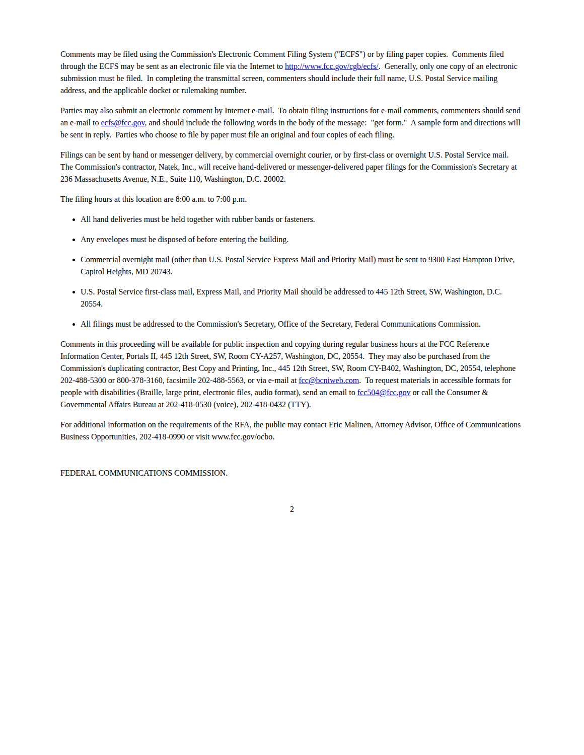Comments may be filed using the Commission's Electronic Comment Filing System ("ECFS") or by filing paper copies. Comments filed through the ECFS may be sent as an electronic file via the Internet to http://www.fcc.gov/cgb/ecfs/. Generally, only one copy of an electronic submission must be filed. In completing the transmittal screen, commenters should include their full name, U.S. Postal Service mailing address, and the applicable docket or rulemaking number.
Parties may also submit an electronic comment by Internet e-mail. To obtain filing instructions for e-mail comments, commenters should send an e-mail to ecfs@fcc.gov, and should include the following words in the body of the message: "get form." A sample form and directions will be sent in reply. Parties who choose to file by paper must file an original and four copies of each filing.
Filings can be sent by hand or messenger delivery, by commercial overnight courier, or by first-class or overnight U.S. Postal Service mail. The Commission's contractor, Natek, Inc., will receive hand-delivered or messenger-delivered paper filings for the Commission's Secretary at 236 Massachusetts Avenue, N.E., Suite 110, Washington, D.C. 20002.
The filing hours at this location are 8:00 a.m. to 7:00 p.m.
All hand deliveries must be held together with rubber bands or fasteners.
Any envelopes must be disposed of before entering the building.
Commercial overnight mail (other than U.S. Postal Service Express Mail and Priority Mail) must be sent to 9300 East Hampton Drive, Capitol Heights, MD 20743.
U.S. Postal Service first-class mail, Express Mail, and Priority Mail should be addressed to 445 12th Street, SW, Washington, D.C. 20554.
All filings must be addressed to the Commission's Secretary, Office of the Secretary, Federal Communications Commission.
Comments in this proceeding will be available for public inspection and copying during regular business hours at the FCC Reference Information Center, Portals II, 445 12th Street, SW, Room CY-A257, Washington, DC, 20554. They may also be purchased from the Commission's duplicating contractor, Best Copy and Printing, Inc., 445 12th Street, SW, Room CY-B402, Washington, DC, 20554, telephone 202-488-5300 or 800-378-3160, facsimile 202-488-5563, or via e-mail at fcc@bcniweb.com. To request materials in accessible formats for people with disabilities (Braille, large print, electronic files, audio format), send an email to fcc504@fcc.gov or call the Consumer & Governmental Affairs Bureau at 202-418-0530 (voice), 202-418-0432 (TTY).
For additional information on the requirements of the RFA, the public may contact Eric Malinen, Attorney Advisor, Office of Communications Business Opportunities, 202-418-0990 or visit www.fcc.gov/ocbo.
FEDERAL COMMUNICATIONS COMMISSION.
2